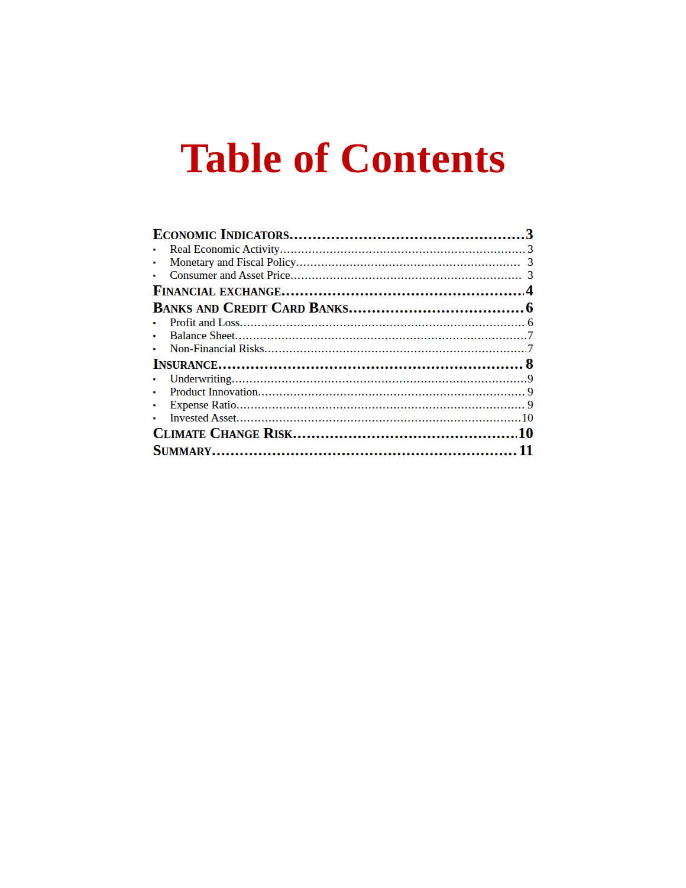Table of Contents
Economic Indicators ................................................................. 3
▪ Real Economic Activity ......................................................................... 3
▪ Monetary and Fiscal Policy ............................................................... 3
▪ Consumer and Asset Price ................................................................. 3
Financial exchange ..................................................................... 4
Banks and Credit Card Banks ................................................. 6
▪ Profit and Loss ..................................................................................... 6
▪ Balance Sheet ....................................................................................... 7
▪ Non-Financial Risks ............................................................................. 7
Insurance ............................................................................................. 8
▪ Underwriting ......................................................................................... 9
▪ Product Innovation ............................................................................... 9
▪ Expense Ratio ....................................................................................... 9
▪ Invested Asset ....................................................................................... 10
Climate Change Risk ................................................................. 10
Summary ..................................................................................... 11